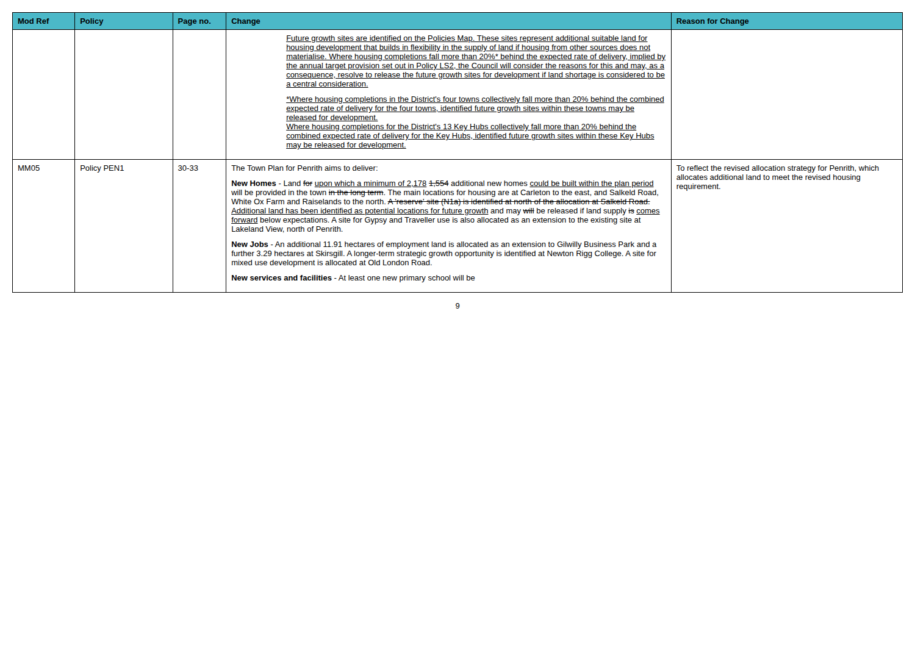| Mod Ref | Policy | Page no. | Change | Reason for Change |
| --- | --- | --- | --- | --- |
| | | | Future growth sites are identified on the Policies Map. These sites represent additional suitable land for housing development that builds in flexibility in the supply of land if housing from other sources does not materialise. Where housing completions fall more than 20%* behind the expected rate of delivery, implied by the annual target provision set out in Policy LS2, the Council will consider the reasons for this and may, as a consequence, resolve to release the future growth sites for development if land shortage is considered to be a central consideration. *Where housing completions in the District's four towns collectively fall more than 20% behind the combined expected rate of delivery for the four towns, identified future growth sites within these towns may be released for development. Where housing completions for the District's 13 Key Hubs collectively fall more than 20% behind the combined expected rate of delivery for the Key Hubs, identified future growth sites within these Key Hubs may be released for development. | |
| MM05 | Policy PEN1 | 30-33 | The Town Plan for Penrith aims to deliver: New Homes - Land for upon which a minimum of 2,178 1,554 additional new homes could be built within the plan period will be provided in the town in the long term . The main locations for housing are at Carleton to the east, and Salkeld Road, White Ox Farm and Raiselands to the north. A 'reserve' site (N1a) is identified at north of the allocation at Salkeld Road. Additional land has been identified as potential locations for future growth and may will be released if land supply is comes forward below expectations. A site for Gypsy and Traveller use is also allocated as an extension to the existing site at Lakeland View, north of Penrith. New Jobs - An additional 11.91 hectares of employment land is allocated as an extension to Gilwilly Business Park and a further 3.29 hectares at Skirsgill. A longer-term strategic growth opportunity is identified at Newton Rigg College. A site for mixed use development is allocated at Old London Road. New services and facilities - At least one new primary school will be | To reflect the revised allocation strategy for Penrith, which allocates additional land to meet the revised housing requirement. |
9